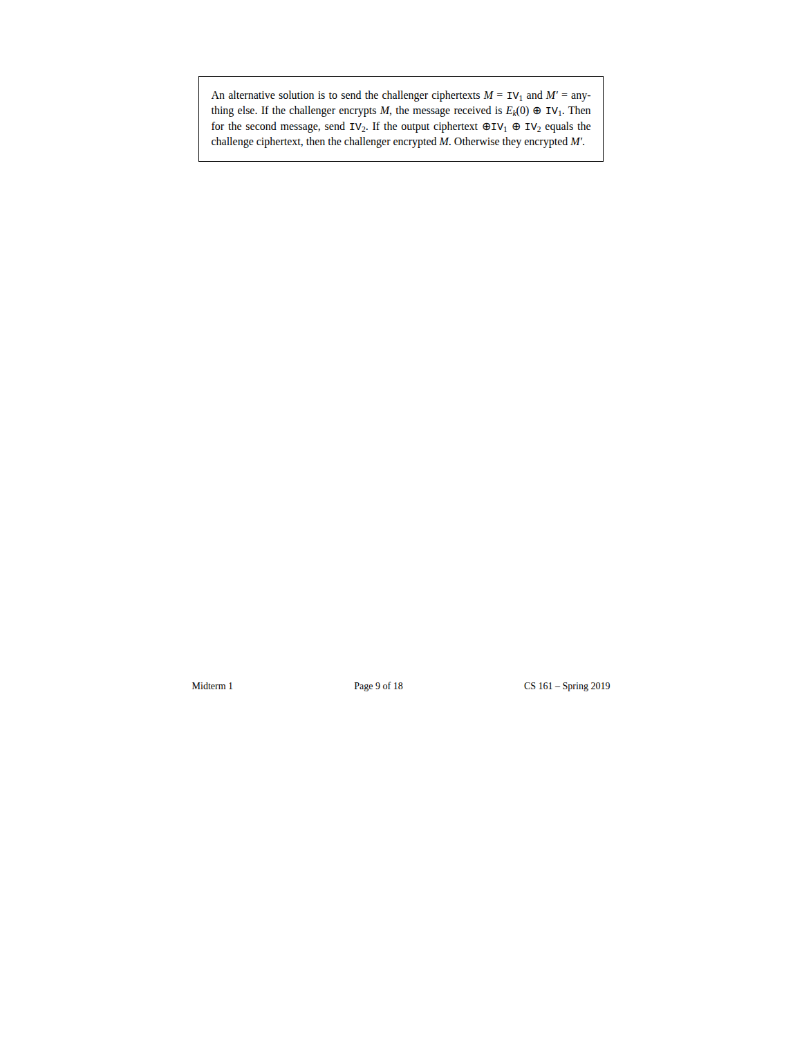An alternative solution is to send the challenger ciphertexts M = IV1 and M′ = anything else. If the challenger encrypts M, the message received is Ek(0) ⊕ IV1. Then for the second message, send IV2. If the output ciphertext ⊕IV1 ⊕ IV2 equals the challenge ciphertext, then the challenger encrypted M. Otherwise they encrypted M′.
Midterm 1 Page 9 of 18 CS 161 – Spring 2019